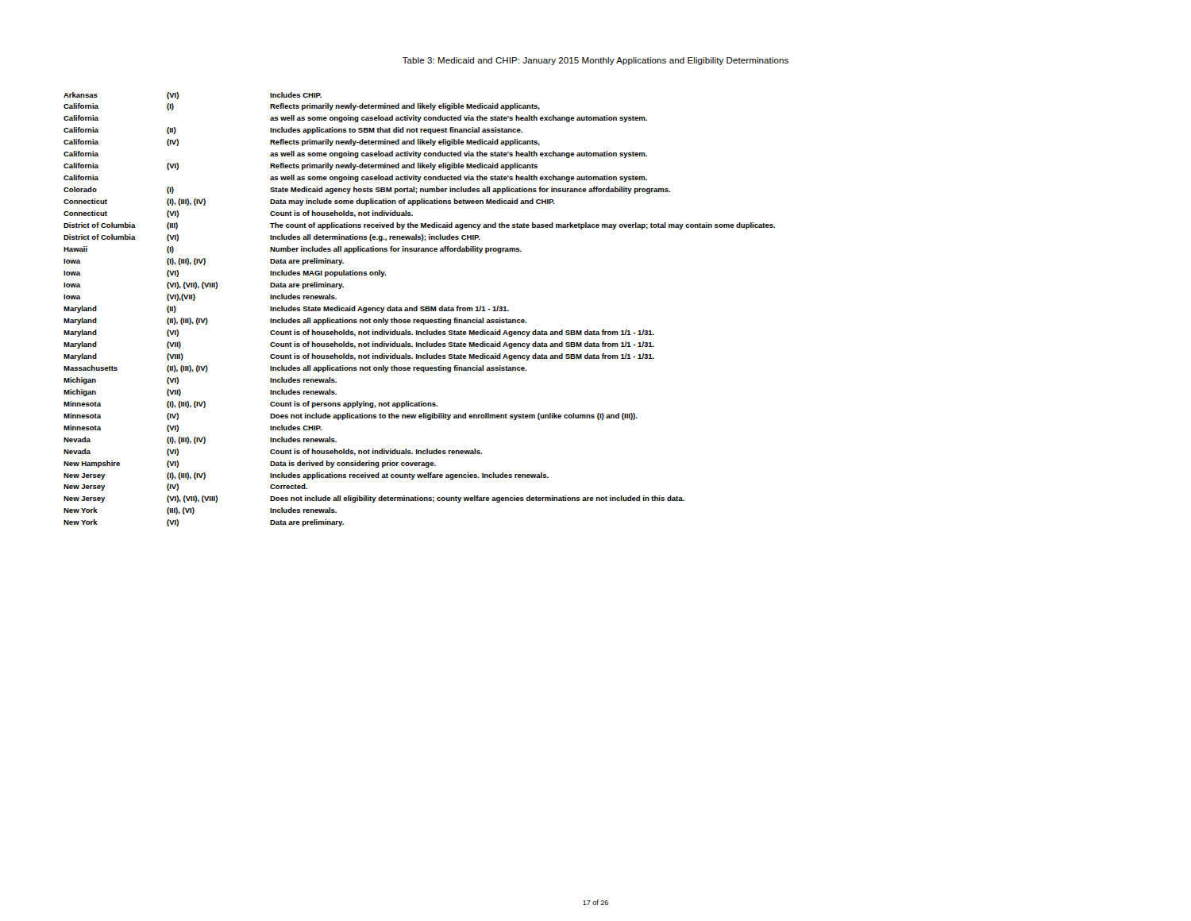Table 3: Medicaid and CHIP: January 2015 Monthly Applications and Eligibility Determinations
| Arkansas | (VI) | Includes CHIP. |
| California | (I) | Reflects primarily newly-determined and likely eligible Medicaid applicants, |
| California | | as well as some ongoing caseload activity conducted via the state's health exchange automation system. |
| California | (II) | Includes applications to SBM that did not request financial assistance. |
| California | (IV) | Reflects primarily newly-determined and likely eligible Medicaid applicants, |
| California | | as well as some ongoing caseload activity conducted via the state's health exchange automation system. |
| California | (VI) | Reflects primarily newly-determined and likely eligible Medicaid applicants |
| California | | as well as some ongoing caseload activity conducted via the state's health exchange automation system. |
| Colorado | (I) | State Medicaid agency hosts SBM portal; number includes all applications for insurance affordability programs. |
| Connecticut | (I), (III), (IV) | Data may include some duplication of applications between Medicaid and CHIP. |
| Connecticut | (VI) | Count is of households, not individuals. |
| District of Columbia | (III) | The count of applications received by the Medicaid agency and the state based marketplace may overlap; total may contain some duplicates. |
| District of Columbia | (VI) | Includes all determinations (e.g., renewals); includes CHIP. |
| Hawaii | (I) | Number includes all applications for insurance affordability programs. |
| Iowa | (I), (III), (IV) | Data are preliminary. |
| Iowa | (VI) | Includes MAGI populations only. |
| Iowa | (VI), (VII), (VIII) | Data are preliminary. |
| Iowa | (VI),(VII) | Includes renewals. |
| Maryland | (II) | Includes State Medicaid Agency data and SBM data from 1/1 - 1/31. |
| Maryland | (II), (III), (IV) | Includes all applications not only those requesting financial assistance. |
| Maryland | (VI) | Count is of households, not individuals. Includes State Medicaid Agency data and SBM data from 1/1 - 1/31. |
| Maryland | (VII) | Count is of households, not individuals. Includes State Medicaid Agency data and SBM data from 1/1 - 1/31. |
| Maryland | (VIII) | Count is of households, not individuals. Includes State Medicaid Agency data and SBM data from 1/1 - 1/31. |
| Massachusetts | (II), (III), (IV) | Includes all applications not only those requesting financial assistance. |
| Michigan | (VI) | Includes renewals. |
| Michigan | (VII) | Includes renewals. |
| Minnesota | (I), (III), (IV) | Count is of persons applying, not applications. |
| Minnesota | (IV) | Does not include applications to the new eligibility and enrollment system (unlike columns (I) and (III)). |
| Minnesota | (VI) | Includes CHIP. |
| Nevada | (I), (III), (IV) | Includes renewals. |
| Nevada | (VI) | Count is of households, not individuals. Includes renewals. |
| New Hampshire | (VI) | Data is derived by considering prior coverage. |
| New Jersey | (I), (III), (IV) | Includes applications received at county welfare agencies. Includes renewals. |
| New Jersey | (IV) | Corrected. |
| New Jersey | (VI), (VII), (VIII) | Does not include all eligibility determinations; county welfare agencies determinations are not included in this data. |
| New York | (III), (VI) | Includes renewals. |
| New York | (VI) | Data are preliminary. |
17 of 26